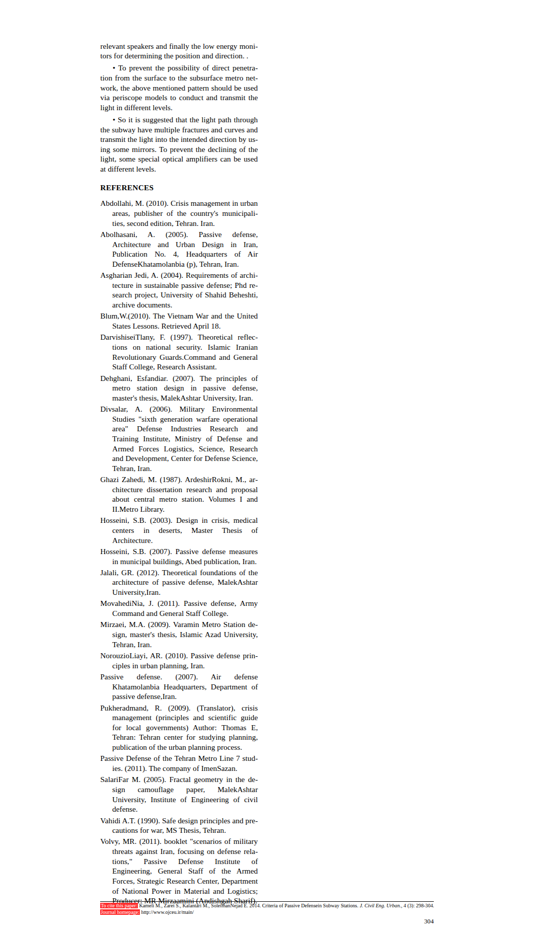relevant speakers and finally the low energy monitors for determining the position and direction. .
• To prevent the possibility of direct penetration from the surface to the subsurface metro network, the above mentioned pattern should be used via periscope models to conduct and transmit the light in different levels.
• So it is suggested that the light path through the subway have multiple fractures and curves and transmit the light into the intended direction by using some mirrors. To prevent the declining of the light, some special optical amplifiers can be used at different levels.
REFERENCES
Abdollahi, M. (2010). Crisis management in urban areas, publisher of the country's municipalities, second edition, Tehran. Iran.
Abolhasani, A. (2005). Passive defense, Architecture and Urban Design in Iran, Publication No. 4, Headquarters of Air DefenseKhatamolanbia (p), Tehran, Iran.
Asgharian Jedi, A. (2004). Requirements of architecture in sustainable passive defense; Phd research project, University of Shahid Beheshti, archive documents.
Blum,W.(2010). The Vietnam War and the United States Lessons. Retrieved April 18.
DarvishiseiTlany, F. (1997). Theoretical reflections on national security. Islamic Iranian Revolutionary Guards.Command and General Staff College, Research Assistant.
Dehghani, Esfandiar. (2007). The principles of metro station design in passive defense, master's thesis, MalekAshtar University, Iran.
Divsalar, A. (2006). Military Environmental Studies "sixth generation warfare operational area" Defense Industries Research and Training Institute, Ministry of Defense and Armed Forces Logistics, Science, Research and Development, Center for Defense Science, Tehran, Iran.
Ghazi Zahedi, M. (1987). ArdeshirRokni, M., architecture dissertation research and proposal about central metro station. Volumes I and II.Metro Library.
Hosseini, S.B. (2003). Design in crisis, medical centers in deserts, Master Thesis of Architecture.
Hosseini, S.B. (2007). Passive defense measures in municipal buildings, Abed publication, Iran.
Jalali, GR. (2012). Theoretical foundations of the architecture of passive defense, MalekAshtar University,Iran.
MovahediNia, J. (2011). Passive defense, Army Command and General Staff College.
Mirzaei, M.A. (2009). Varamin Metro Station design, master's thesis, Islamic Azad University, Tehran, Iran.
NorouzioLiayi, AR. (2010). Passive defense principles in urban planning, Iran.
Passive defense. (2007). Air defense Khatamolanbia Headquarters, Department of passive defense,Iran.
Pukheradmand, R. (2009). (Translator), crisis management (principles and scientific guide for local governments) Author: Thomas E, Tehran: Tehran center for studying planning, publication of the urban planning process.
Passive Defense of the Tehran Metro Line 7 studies. (2011). The company of ImenSazan.
SalariFar M. (2005). Fractal geometry in the design camouflage paper, MalekAshtar University, Institute of Engineering of civil defense.
Vahidi A.T. (1990). Safe design principles and precautions for war, MS Thesis, Tehran.
Volvy, MR. (2011). booklet "scenarios of military threats against Iran, focusing on defense relations," Passive Defense Institute of Engineering, General Staff of the Armed Forces, Strategic Research Center, Department of National Power in Material and Logistics; Producer: MR Mirzaamini (Andishgah Sharif).
To cite this paper: Kameli M., Zarei S., Kalantari M., SoleimanNejad E. 2014. Criteria of Passive Defensein Subway Stations. J. Civil Eng. Urban., 4 (3): 298-304.
Journal homepage: http://www.ojceu.ir/main/
304